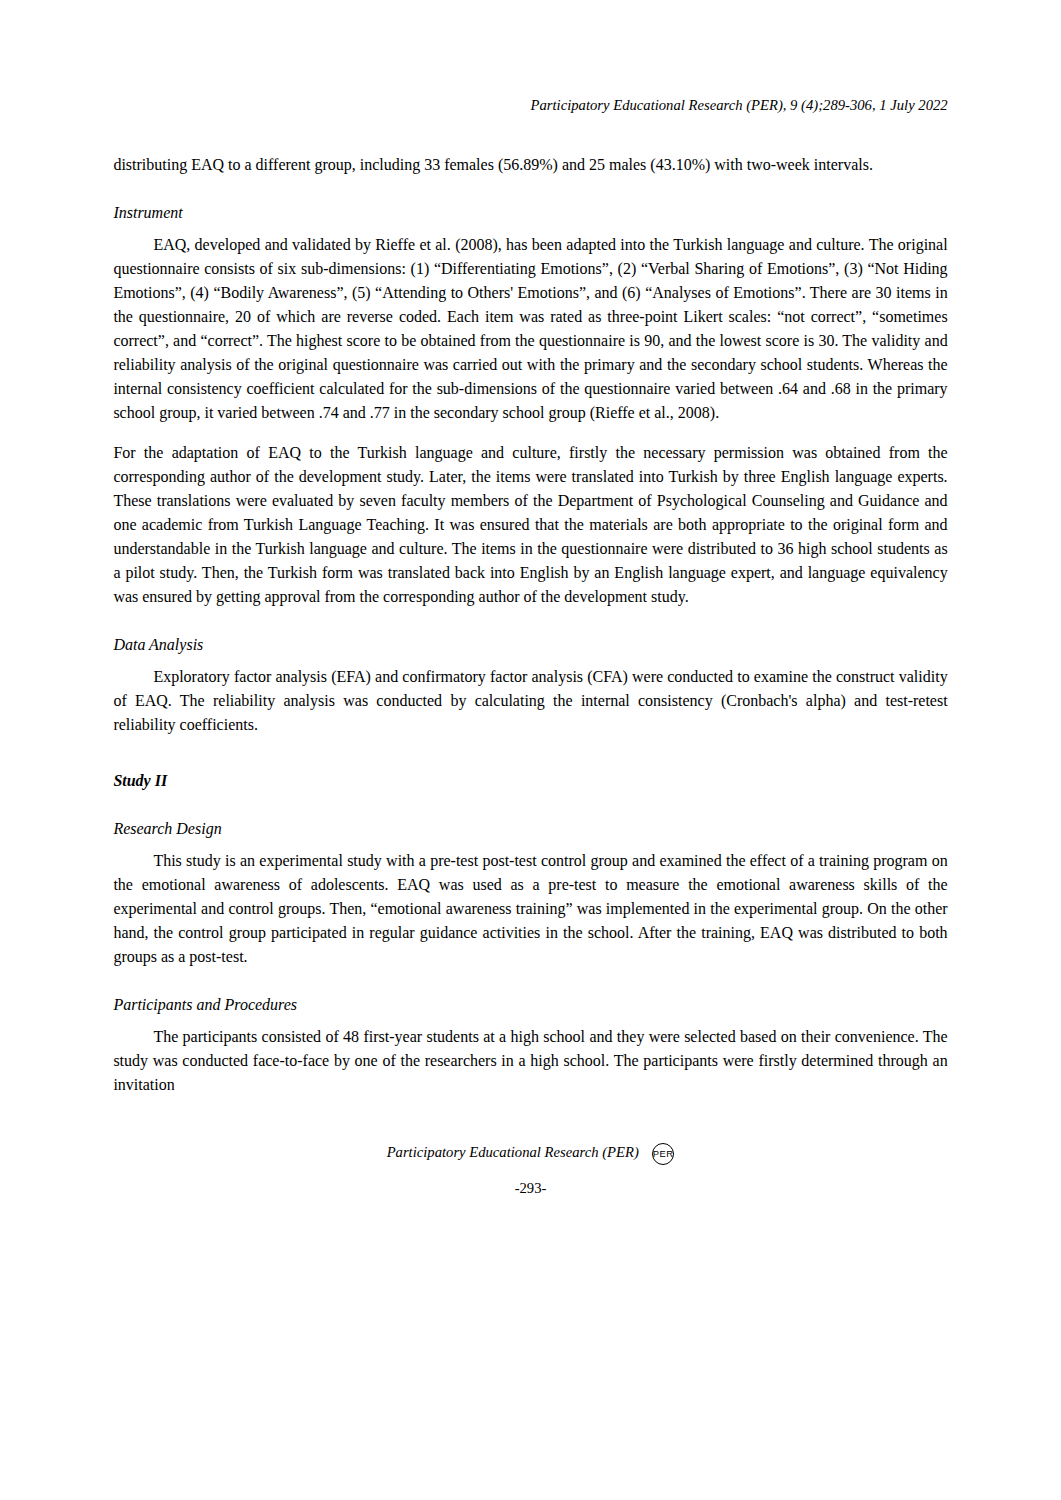Participatory Educational Research (PER), 9 (4);289-306, 1 July 2022
distributing EAQ to a different group, including 33 females (56.89%) and 25 males (43.10%) with two-week intervals.
Instrument
EAQ, developed and validated by Rieffe et al. (2008), has been adapted into the Turkish language and culture. The original questionnaire consists of six sub-dimensions: (1) “Differentiating Emotions”, (2) “Verbal Sharing of Emotions”, (3) “Not Hiding Emotions”, (4) “Bodily Awareness”, (5) “Attending to Others' Emotions”, and (6) “Analyses of Emotions”. There are 30 items in the questionnaire, 20 of which are reverse coded. Each item was rated as three-point Likert scales: “not correct”, “sometimes correct”, and “correct”. The highest score to be obtained from the questionnaire is 90, and the lowest score is 30. The validity and reliability analysis of the original questionnaire was carried out with the primary and the secondary school students. Whereas the internal consistency coefficient calculated for the sub-dimensions of the questionnaire varied between .64 and .68 in the primary school group, it varied between .74 and .77 in the secondary school group (Rieffe et al., 2008).
For the adaptation of EAQ to the Turkish language and culture, firstly the necessary permission was obtained from the corresponding author of the development study. Later, the items were translated into Turkish by three English language experts. These translations were evaluated by seven faculty members of the Department of Psychological Counseling and Guidance and one academic from Turkish Language Teaching. It was ensured that the materials are both appropriate to the original form and understandable in the Turkish language and culture. The items in the questionnaire were distributed to 36 high school students as a pilot study. Then, the Turkish form was translated back into English by an English language expert, and language equivalency was ensured by getting approval from the corresponding author of the development study.
Data Analysis
Exploratory factor analysis (EFA) and confirmatory factor analysis (CFA) were conducted to examine the construct validity of EAQ. The reliability analysis was conducted by calculating the internal consistency (Cronbach's alpha) and test-retest reliability coefficients.
Study II
Research Design
This study is an experimental study with a pre-test post-test control group and examined the effect of a training program on the emotional awareness of adolescents. EAQ was used as a pre-test to measure the emotional awareness skills of the experimental and control groups. Then, “emotional awareness training” was implemented in the experimental group. On the other hand, the control group participated in regular guidance activities in the school. After the training, EAQ was distributed to both groups as a post-test.
Participants and Procedures
The participants consisted of 48 first-year students at a high school and they were selected based on their convenience. The study was conducted face-to-face by one of the researchers in a high school. The participants were firstly determined through an invitation
Participatory Educational Research (PER) PER
-293-